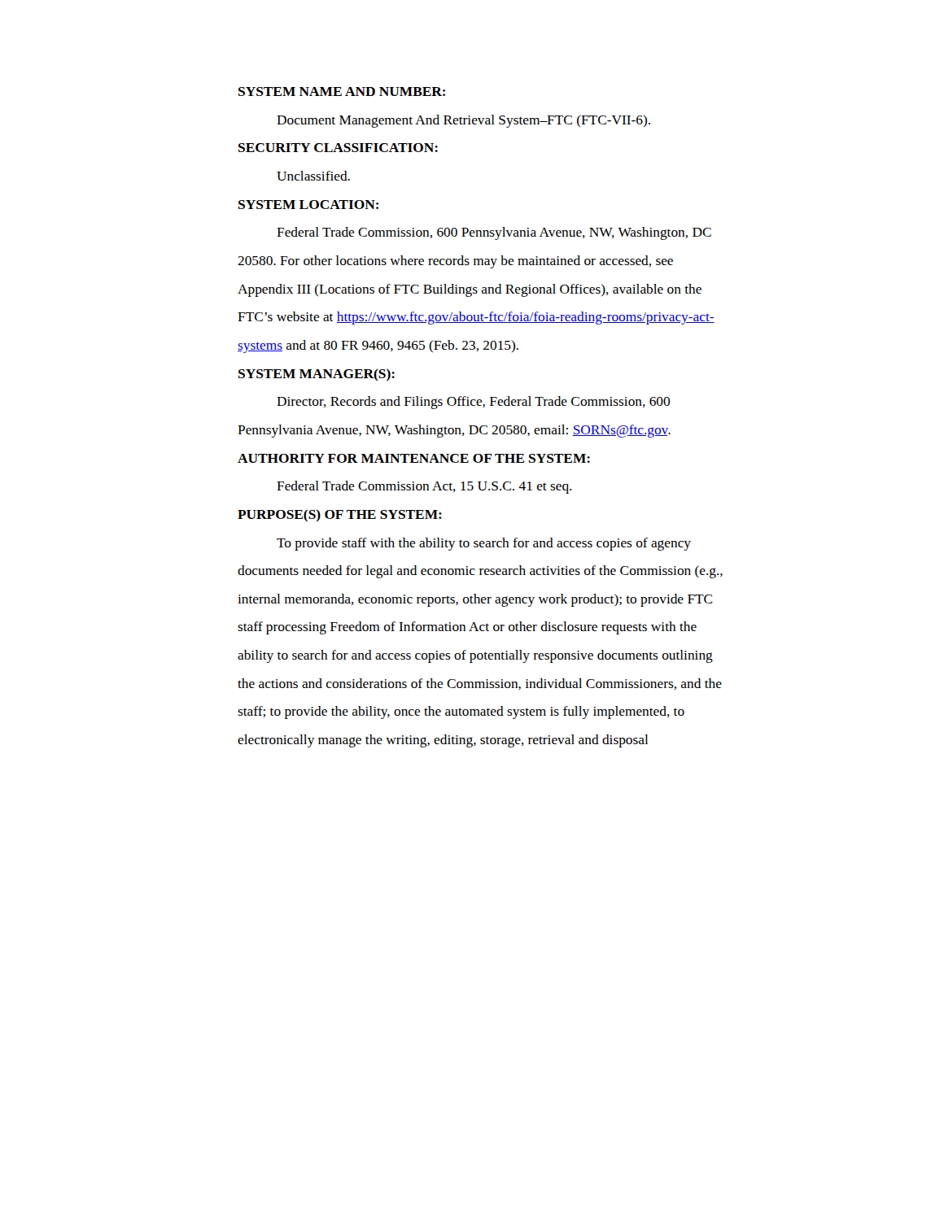System Name and Number:
Document Management And Retrieval System–FTC (FTC-VII-6).
Security Classification:
Unclassified.
System Location:
Federal Trade Commission, 600 Pennsylvania Avenue, NW, Washington, DC 20580. For other locations where records may be maintained or accessed, see Appendix III (Locations of FTC Buildings and Regional Offices), available on the FTC’s website at https://www.ftc.gov/about-ftc/foia/foia-reading-rooms/privacy-act-systems and at 80 FR 9460, 9465 (Feb. 23, 2015).
System Manager(s):
Director, Records and Filings Office, Federal Trade Commission, 600 Pennsylvania Avenue, NW, Washington, DC 20580, email: SORNs@ftc.gov.
Authority for Maintenance of the System:
Federal Trade Commission Act, 15 U.S.C. 41 et seq.
Purpose(s) of the System:
To provide staff with the ability to search for and access copies of agency documents needed for legal and economic research activities of the Commission (e.g., internal memoranda, economic reports, other agency work product); to provide FTC staff processing Freedom of Information Act or other disclosure requests with the ability to search for and access copies of potentially responsive documents outlining the actions and considerations of the Commission, individual Commissioners, and the staff; to provide the ability, once the automated system is fully implemented, to electronically manage the writing, editing, storage, retrieval and disposal